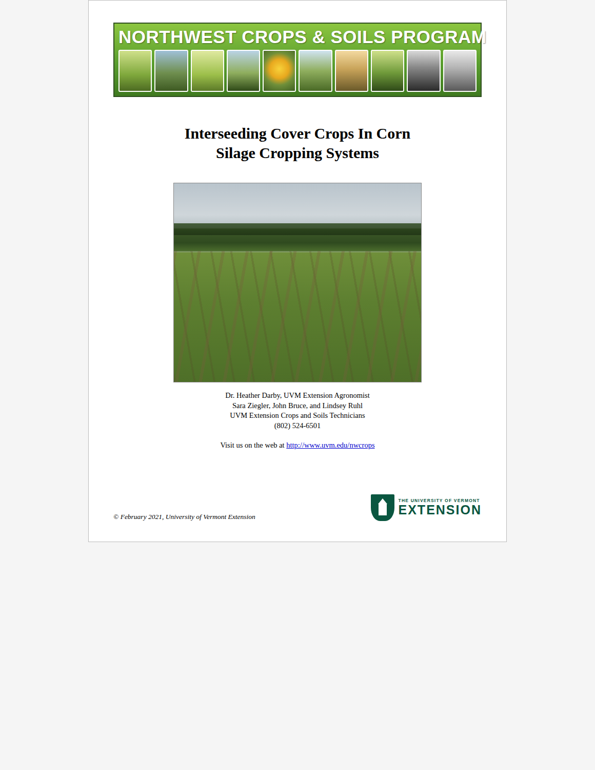NORTHWEST CROPS & SOILS PROGRAM
Interseeding Cover Crops In Corn
Silage Cropping Systems
Dr. Heather Darby, UVM Extension Agronomist
Sara Ziegler, John Bruce, and Lindsey Ruhl
UVM Extension Crops and Soils Technicians
(802) 524-6501
Visit us on the web at http://www.uvm.edu/nwcrops
© February 2021, University of Vermont Extension
THE UNIVERSITY OF VERMONT EXTENSION